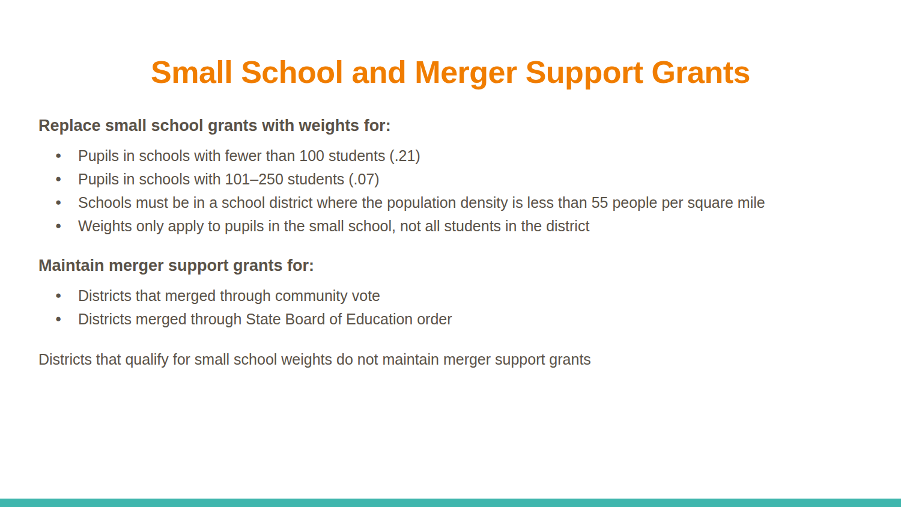Small School and Merger Support Grants
Replace small school grants with weights for:
Pupils in schools with fewer than 100 students (.21)
Pupils in schools with 101–250 students (.07)
Schools must be in a school district where the population density is less than 55 people per square mile
Weights only apply to pupils in the small school, not all students in the district
Maintain merger support grants for:
Districts that merged through community vote
Districts merged through State Board of Education order
Districts that qualify for small school weights do not maintain merger support grants